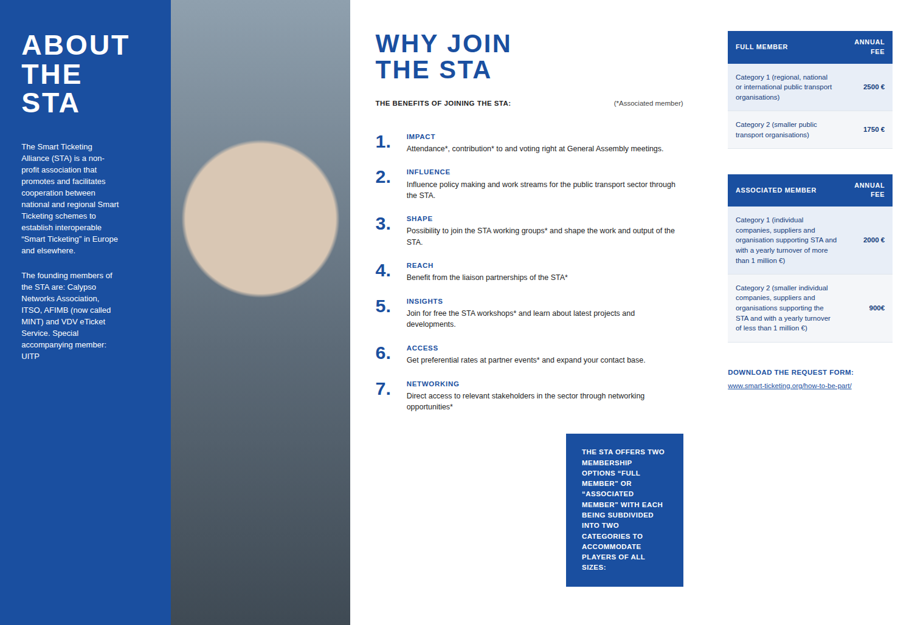About
the
STA
The Smart Ticketing Alliance (STA) is a non-profit association that promotes and facilitates cooperation between national and regional Smart Ticketing schemes to establish interoperable “Smart Ticketing” in Europe and elsewhere.
The founding members of the STA are: Calypso Networks Association, ITSO, AFIMB (now called MINT) and VDV eTicket Service. Special accompanying member: UITP
Why join
the STA
The benefits of joining the STA: (*Associated member)
Impact
Attendance*, contribution* to and voting right at General Assembly meetings.
Influence
Influence policy making and work streams for the public transport sector through the STA.
Shape
Possibility to join the STA working groups* and shape the work and output of the STA.
Reach
Benefit from the liaison partnerships of the STA*
Insights
Join for free the STA workshops* and learn about latest projects and developments.
Access
Get preferential rates at partner events* and expand your contact base.
Networking
Direct access to relevant stakeholders in the sector through networking opportunities*
The STA offers two membership options “Full member” or “Associated member” with each being subdivided into two categories to accommodate players of all sizes:
Membership fees
| Full member | Annual fee |
| --- | --- |
| Category 1 (regional, national or international public transport organisations) | 2500 € |
| Category 2 (smaller public transport organisations) | 1750 € |
| Associated member | Annual fee |
| --- | --- |
| Category 1 (individual companies, suppliers and organisation supporting STA and with a yearly turnover of more than 1 million €) | 2000 € |
| Category 2 (smaller individual companies, suppliers and organisations supporting the STA and with a yearly turnover of less than 1 million €) | 900€ |
Download the request form: www.smart-ticketing.org/how-to-be-part/